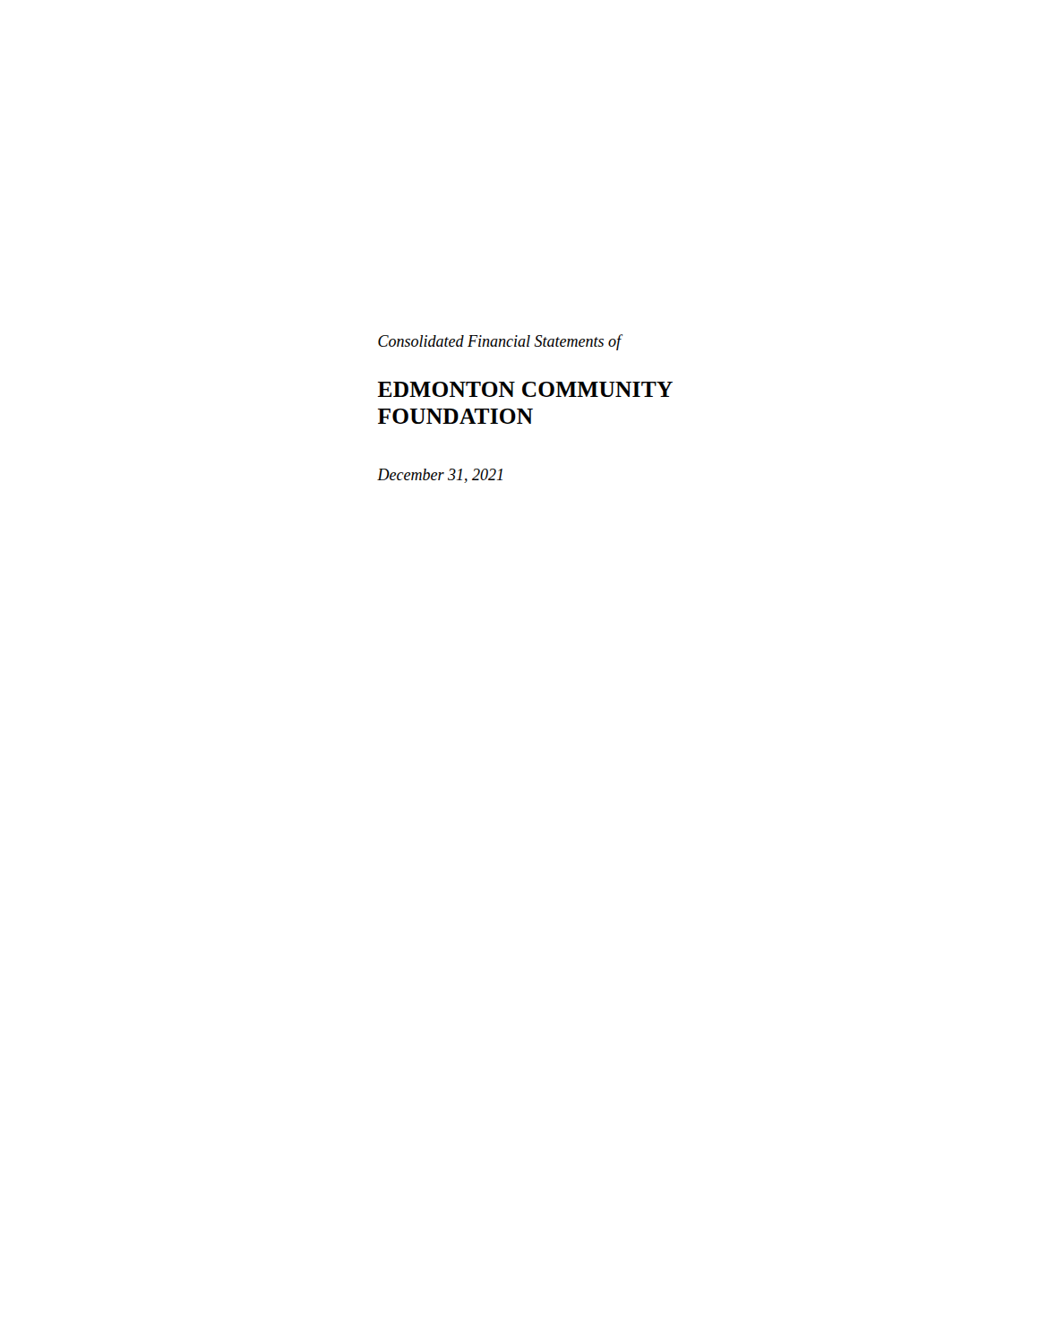Consolidated Financial Statements of
Edmonton Community
Foundation
December 31, 2021